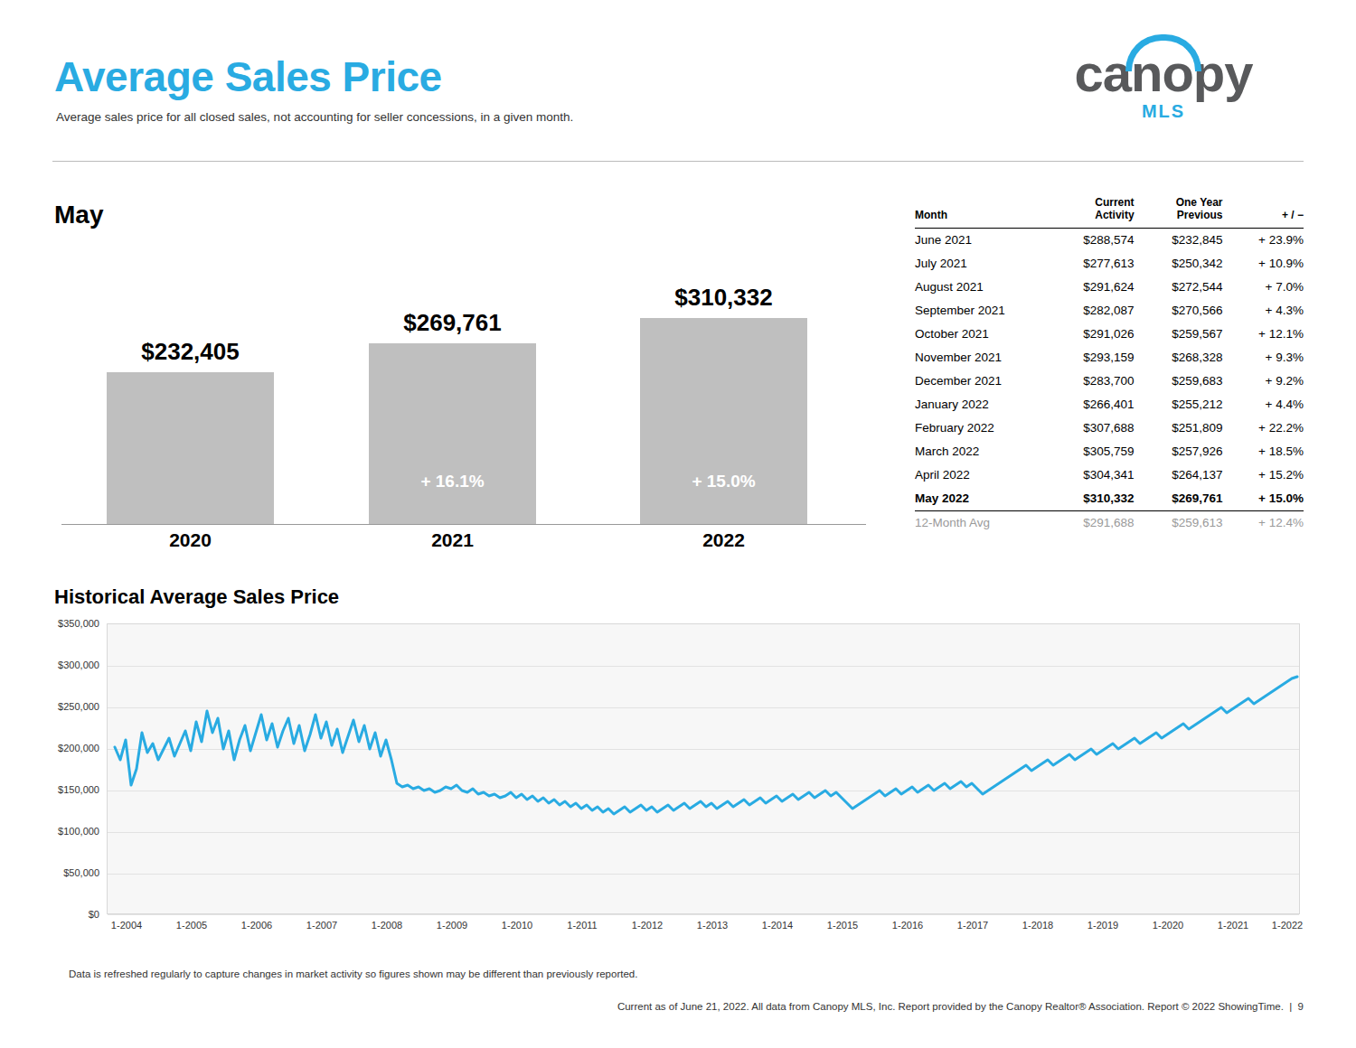Average Sales Price
Average sales price for all closed sales, not accounting for seller concessions, in a given month.
canopy
MLS
May
$232,405
$269,761
+ 16.1%
$310,332
+ 15.0%
2020
2021
2022
| Month | Current Activity | One Year Previous | + / − |
| --- | --- | --- | --- |
| June 2021 | $288,574 | $232,845 | + 23.9% |
| July 2021 | $277,613 | $250,342 | + 10.9% |
| August 2021 | $291,624 | $272,544 | + 7.0% |
| September 2021 | $282,087 | $270,566 | + 4.3% |
| October 2021 | $291,026 | $259,567 | + 12.1% |
| November 2021 | $293,159 | $268,328 | + 9.3% |
| December 2021 | $283,700 | $259,683 | + 9.2% |
| January 2022 | $266,401 | $255,212 | + 4.4% |
| February 2022 | $307,688 | $251,809 | + 22.2% |
| March 2022 | $305,759 | $257,926 | + 18.5% |
| April 2022 | $304,341 | $264,137 | + 15.2% |
| May 2022 | $310,332 | $269,761 | + 15.0% |
| 12-Month Avg | $291,688 | $259,613 | + 12.4% |
Historical Average Sales Price
$350,000
$300,000
$250,000
$200,000
$150,000
$100,000
$50,000
$0
1-2004
1-2005
1-2006
1-2007
1-2008
1-2009
1-2010
1-2011
1-2012
1-2013
1-2014
1-2015
1-2016
1-2017
1-2018
1-2019
1-2020
1-2021
1-2022
Data is refreshed regularly to capture changes in market activity so figures shown may be different than previously reported.
Current as of June 21, 2022. All data from Canopy MLS, Inc. Report provided by the Canopy Realtor® Association. Report © 2022 ShowingTime. | 9